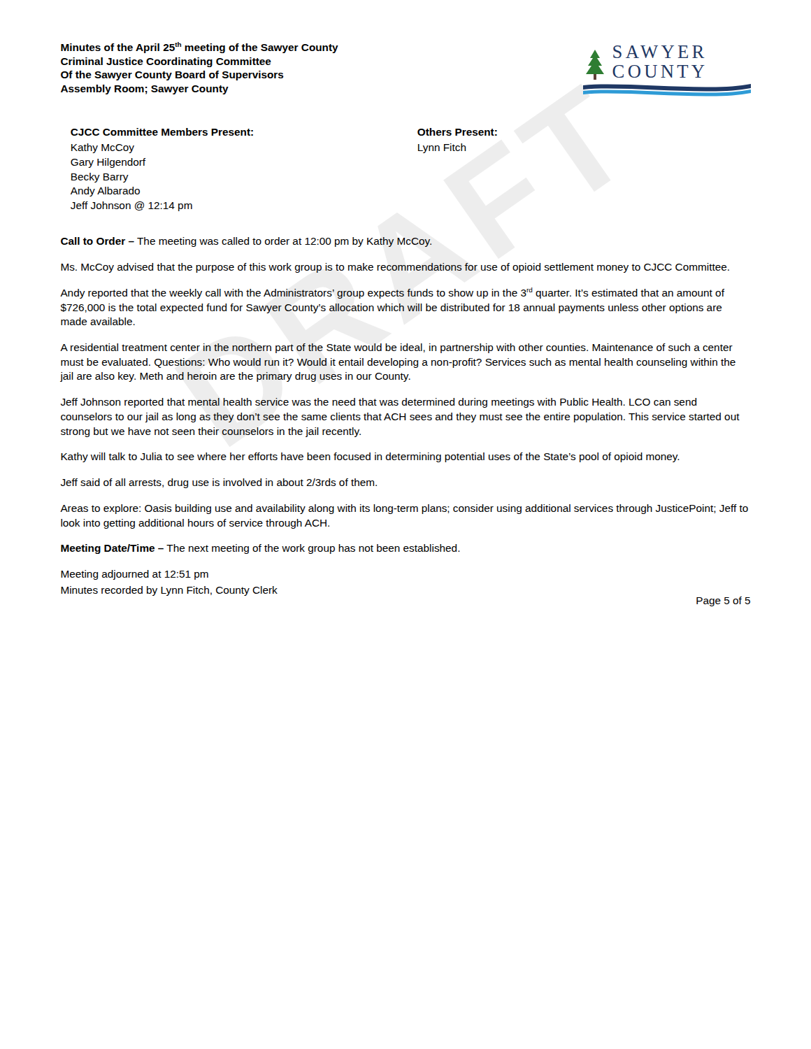DRAFT
Minutes of the April 25th meeting of the Sawyer County
Criminal Justice Coordinating Committee
Of the Sawyer County Board of Supervisors
Assembly Room; Sawyer County
SAWYER COUNTY
CJCC Committee Members Present:
Kathy McCoy
Gary Hilgendorf
Becky Barry
Andy Albarado
Jeff Johnson @ 12:14 pm
Others Present:
Lynn Fitch
Call to Order – The meeting was called to order at 12:00 pm by Kathy McCoy.
Ms. McCoy advised that the purpose of this work group is to make recommendations for use of opioid settlement money to CJCC Committee.
Andy reported that the weekly call with the Administrators’ group expects funds to show up in the 3rd quarter. It’s estimated that an amount of $726,000 is the total expected fund for Sawyer County’s allocation which will be distributed for 18 annual payments unless other options are made available.
A residential treatment center in the northern part of the State would be ideal, in partnership with other counties. Maintenance of such a center must be evaluated. Questions: Who would run it? Would it entail developing a non-profit? Services such as mental health counseling within the jail are also key. Meth and heroin are the primary drug uses in our County.
Jeff Johnson reported that mental health service was the need that was determined during meetings with Public Health. LCO can send counselors to our jail as long as they don’t see the same clients that ACH sees and they must see the entire population. This service started out strong but we have not seen their counselors in the jail recently.
Kathy will talk to Julia to see where her efforts have been focused in determining potential uses of the State’s pool of opioid money.
Jeff said of all arrests, drug use is involved in about 2/3rds of them.
Areas to explore: Oasis building use and availability along with its long-term plans; consider using additional services through JusticePoint; Jeff to look into getting additional hours of service through ACH.
Meeting Date/Time – The next meeting of the work group has not been established.
Meeting adjourned at 12:51 pm
Minutes recorded by Lynn Fitch, County Clerk
Page 5 of 5